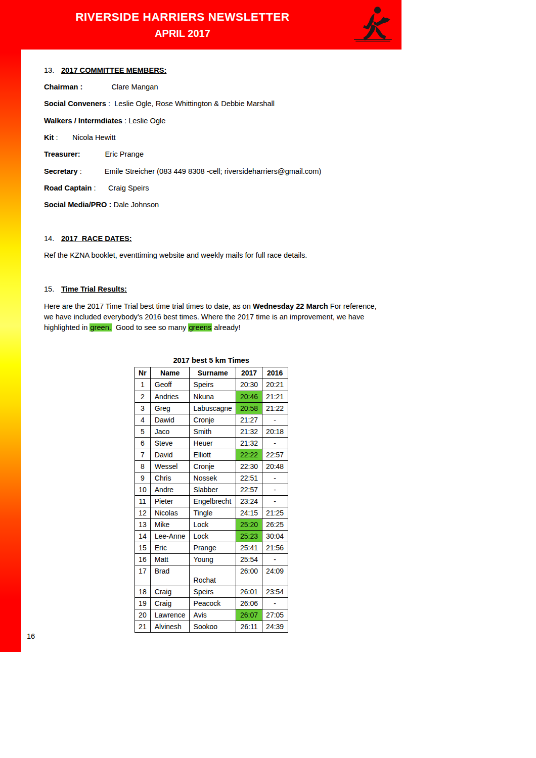RIVERSIDE HARRIERS NEWSLETTER
APRIL 2017
13. 2017 COMMITTEE MEMBERS:
Chairman : Clare Mangan
Social Conveners : Leslie Ogle, Rose Whittington & Debbie Marshall
Walkers / Intermdiates : Leslie Ogle
Kit : Nicola Hewitt
Treasurer: Eric Prange
Secretary : Emile Streicher (083 449 8308 -cell; riversideharriers@gmail.com)
Road Captain : Craig Speirs
Social Media/PRO : Dale Johnson
14. 2017 RACE DATES:
Ref the KZNA booklet, eventtiming website and weekly mails for full race details.
15. Time Trial Results:
Here are the 2017 Time Trial best time trial times to date, as on Wednesday 22 March For reference, we have included everybody’s 2016 best times. Where the 2017 time is an improvement, we have highlighted in green. Good to see so many greens already!
2017 best 5 km Times
| Nr | Name | Surname | 2017 | 2016 |
| --- | --- | --- | --- | --- |
| 1 | Geoff | Speirs | 20:30 | 20:21 |
| 2 | Andries | Nkuna | 20:46 | 21:21 |
| 3 | Greg | Labuscagne | 20:58 | 21:22 |
| 4 | Dawid | Cronje | 21:27 | - |
| 5 | Jaco | Smith | 21:32 | 20:18 |
| 6 | Steve | Heuer | 21:32 | - |
| 7 | David | Elliott | 22:22 | 22:57 |
| 8 | Wessel | Cronje | 22:30 | 20:48 |
| 9 | Chris | Nossek | 22:51 | - |
| 10 | Andre | Slabber | 22:57 | - |
| 11 | Pieter | Engelbrecht | 23:24 | - |
| 12 | Nicolas | Tingle | 24:15 | 21:25 |
| 13 | Mike | Lock | 25:20 | 26:25 |
| 14 | Lee-Anne | Lock | 25:23 | 30:04 |
| 15 | Eric | Prange | 25:41 | 21:56 |
| 16 | Matt | Young | 25:54 | - |
| 17 | Brad | Rochat | 26:00 | 24:09 |
| 18 | Craig | Speirs | 26:01 | 23:54 |
| 19 | Craig | Peacock | 26:06 | - |
| 20 | Lawrence | Avis | 26:07 | 27:05 |
| 21 | Alvinesh | Sookoo | 26:11 | 24:39 |
16